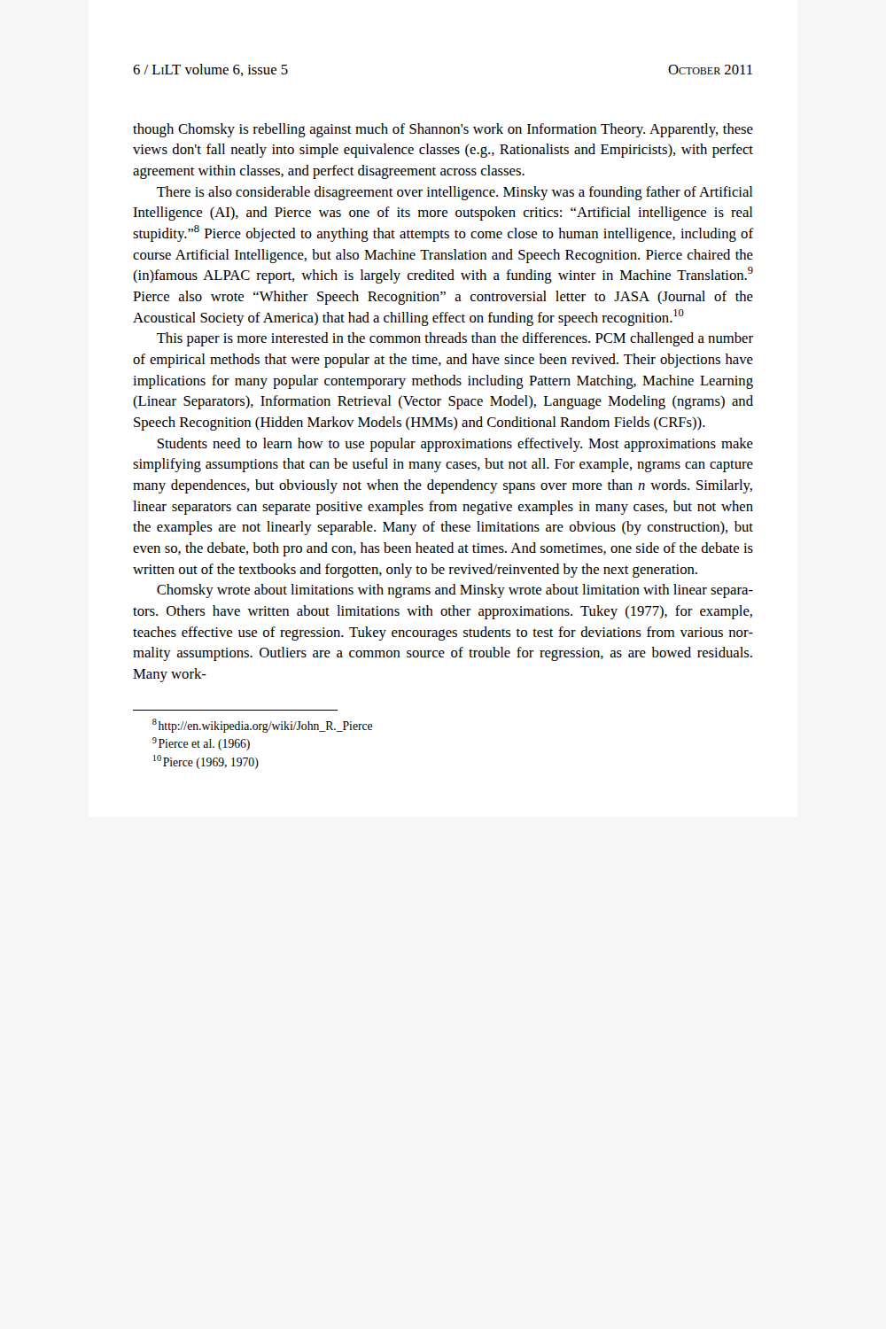6 / LiLT volume 6, issue 5 October 2011
though Chomsky is rebelling against much of Shannon's work on Information Theory. Apparently, these views don't fall neatly into simple equivalence classes (e.g., Rationalists and Empiricists), with perfect agreement within classes, and perfect disagreement across classes.
There is also considerable disagreement over intelligence. Minsky was a founding father of Artificial Intelligence (AI), and Pierce was one of its more outspoken critics: “Artificial intelligence is real stupidity.”8 Pierce objected to anything that attempts to come close to human intelligence, including of course Artificial Intelligence, but also Machine Translation and Speech Recognition. Pierce chaired the (in)famous ALPAC report, which is largely credited with a funding winter in Machine Translation.9 Pierce also wrote “Whither Speech Recognition” a controversial letter to JASA (Journal of the Acoustical Society of America) that had a chilling effect on funding for speech recognition.10
This paper is more interested in the common threads than the differences. PCM challenged a number of empirical methods that were popular at the time, and have since been revived. Their objections have implications for many popular contemporary methods including Pattern Matching, Machine Learning (Linear Separators), Information Retrieval (Vector Space Model), Language Modeling (ngrams) and Speech Recognition (Hidden Markov Models (HMMs) and Conditional Random Fields (CRFs)).
Students need to learn how to use popular approximations effectively. Most approximations make simplifying assumptions that can be useful in many cases, but not all. For example, ngrams can capture many dependences, but obviously not when the dependency spans over more than n words. Similarly, linear separators can separate positive examples from negative examples in many cases, but not when the examples are not linearly separable. Many of these limitations are obvious (by construction), but even so, the debate, both pro and con, has been heated at times. And sometimes, one side of the debate is written out of the textbooks and forgotten, only to be revived/reinvented by the next generation.
Chomsky wrote about limitations with ngrams and Minsky wrote about limitation with linear separators. Others have written about limitations with other approximations. Tukey (1977), for example, teaches effective use of regression. Tukey encourages students to test for deviations from various normality assumptions. Outliers are a common source of trouble for regression, as are bowed residuals. Many work-
8http://en.wikipedia.org/wiki/John_R._Pierce
9Pierce et al. (1966)
10Pierce (1969, 1970)